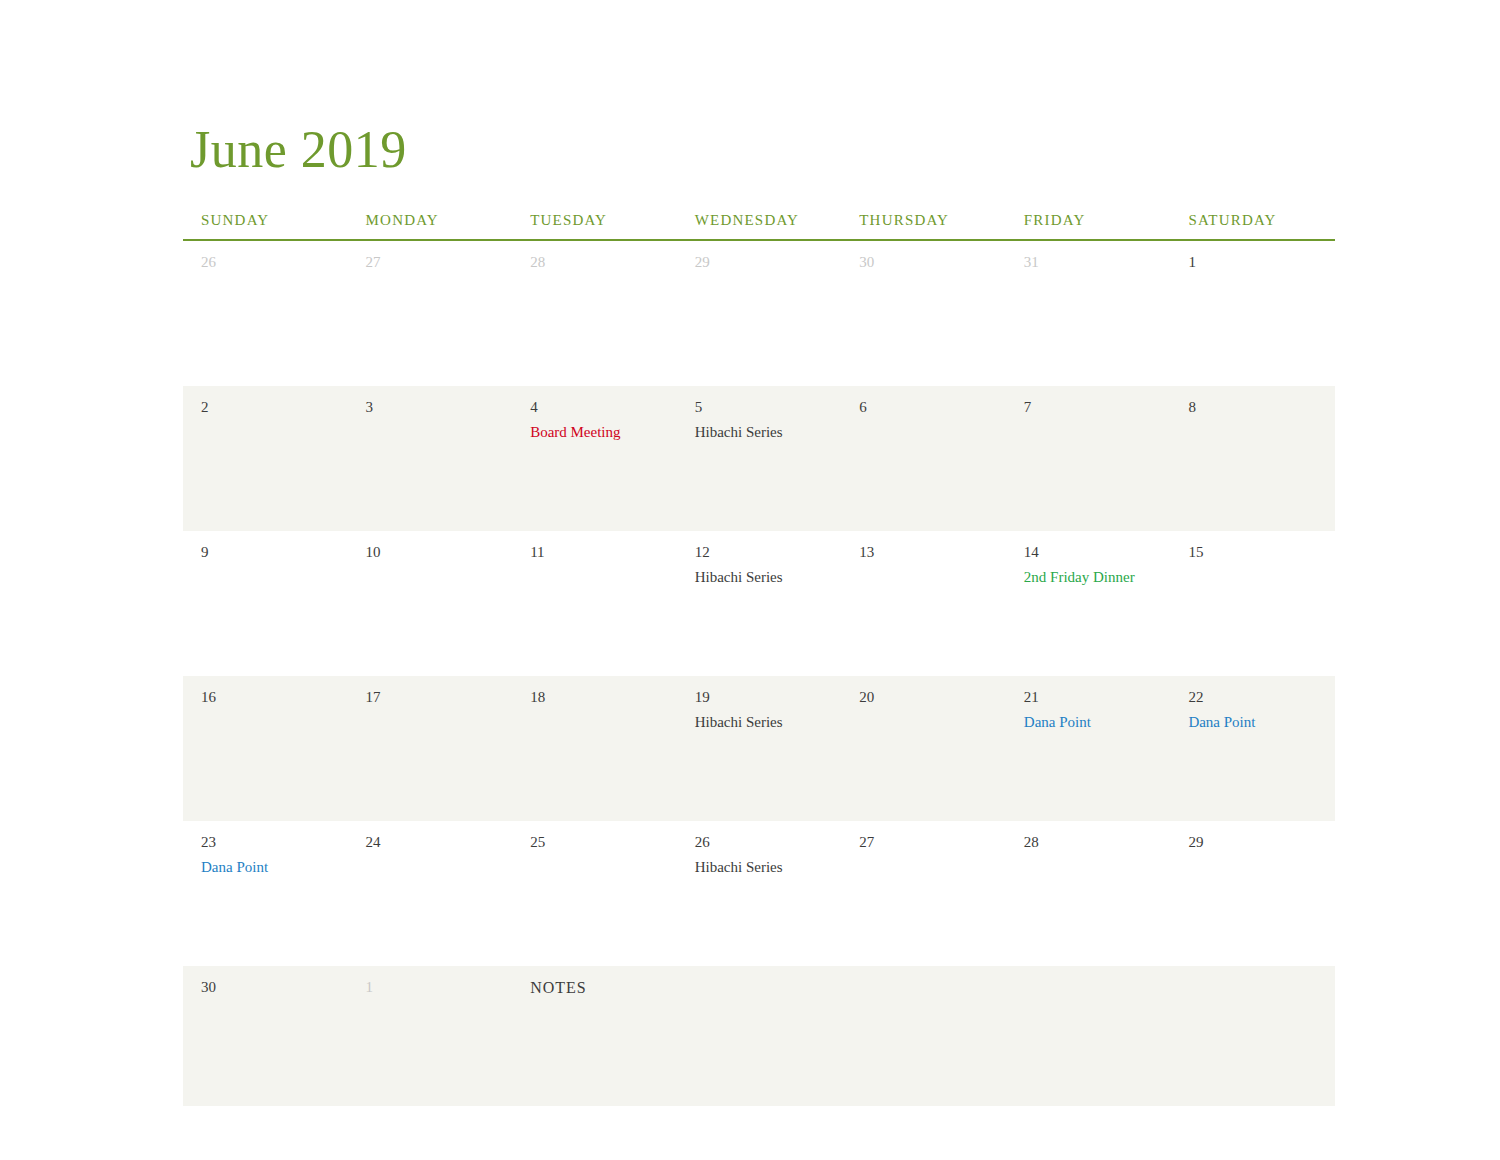June 2019
| SUNDAY | MONDAY | TUESDAY | WEDNESDAY | THURSDAY | FRIDAY | SATURDAY |
| --- | --- | --- | --- | --- | --- | --- |
| 26 | 27 | 28 | 29 | 30 | 31 | 1 |
| 2 | 3 | 4 Board Meeting | 5 Hibachi Series | 6 | 7 | 8 |
| 9 | 10 | 11 | 12 Hibachi Series | 13 | 14 2nd Friday Dinner | 15 |
| 16 | 17 | 18 | 19 Hibachi Series | 20 | 21 Dana Point | 22 Dana Point |
| 23 Dana Point | 24 | 25 | 26 Hibachi Series | 27 | 28 | 29 |
| 30 | 1 | NOTES |